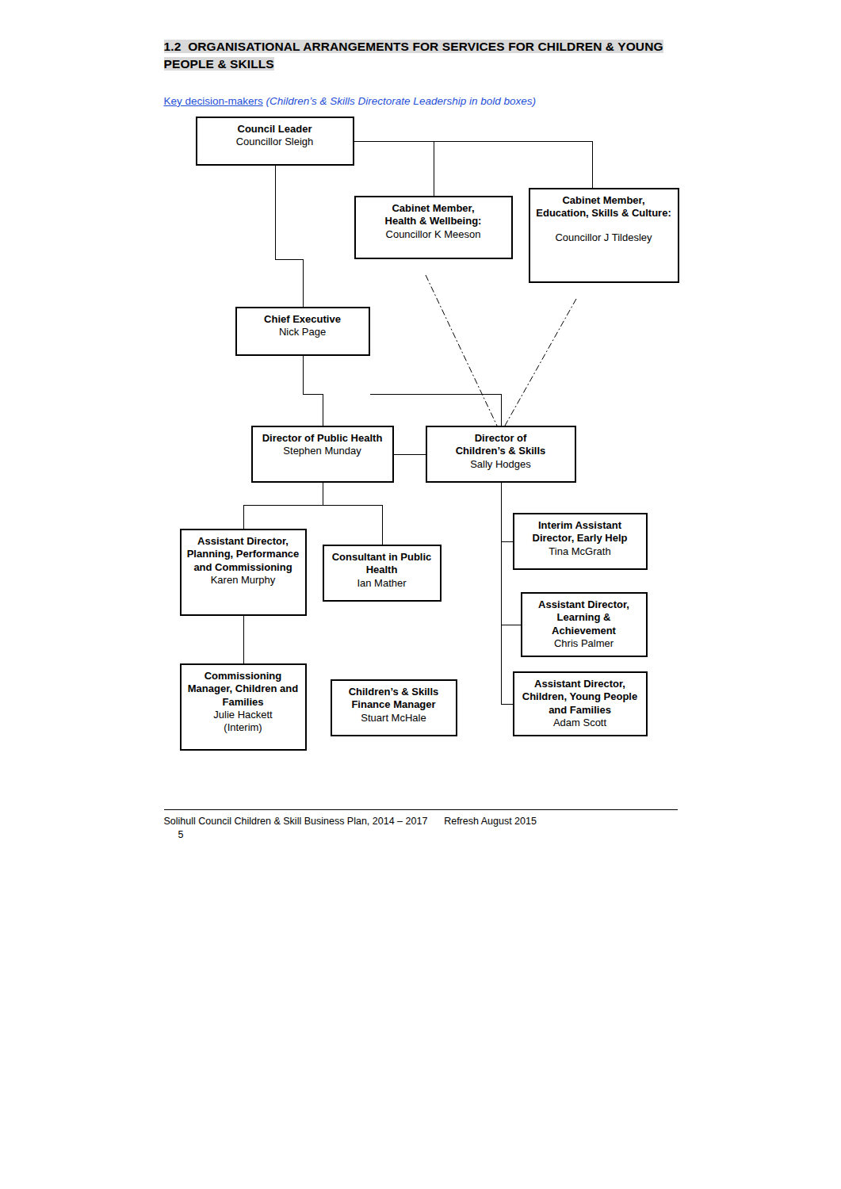1.2 ORGANISATIONAL ARRANGEMENTS FOR SERVICES FOR CHILDREN & YOUNG PEOPLE & SKILLS
Key decision-makers (Children’s & Skills Directorate Leadership in bold boxes)
Council Leader
Councillor Sleigh
Cabinet Member,
Health & Wellbeing:
Councillor K Meeson
Cabinet Member,
Education, Skills & Culture:
Councillor J Tildesley
Chief Executive
Nick Page
Director of Public Health
Stephen Munday
Director of
Children’s & Skills
Sally Hodges
Assistant Director, Planning, Performance and Commissioning
Karen Murphy
Consultant in Public Health
Ian Mather
Interim Assistant Director, Early Help
Tina McGrath
Assistant Director, Learning & Achievement
Chris Palmer
Assistant Director, Children, Young People and Families
Adam Scott
Commissioning Manager, Children and Families
Julie Hackett
(Interim)
Children’s & Skills Finance Manager
Stuart McHale
Solihull Council Children & Skill Business Plan, 2014 – 2017 Refresh August 2015
5